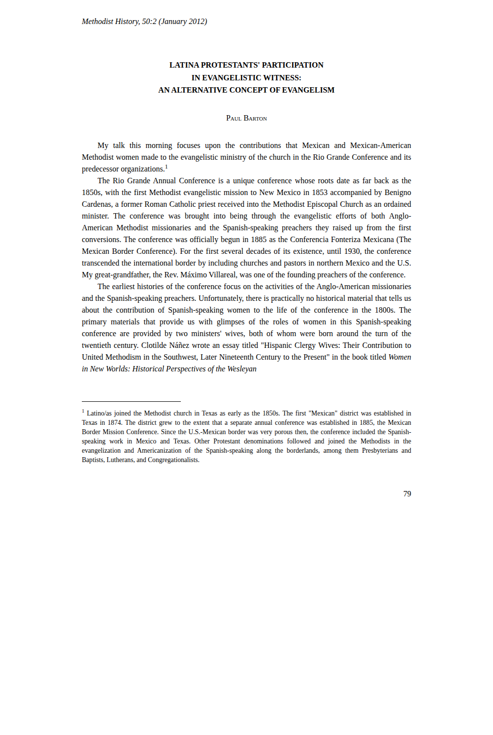Methodist History, 50:2 (January 2012)
Latina Protestants' Participation
in Evangelistic Witness:
An Alternative Concept of Evangelism
Paul Barton
My talk this morning focuses upon the contributions that Mexican and Mexican-American Methodist women made to the evangelistic ministry of the church in the Rio Grande Conference and its predecessor organizations.1
The Rio Grande Annual Conference is a unique conference whose roots date as far back as the 1850s, with the first Methodist evangelistic mission to New Mexico in 1853 accompanied by Benigno Cardenas, a former Roman Catholic priest received into the Methodist Episcopal Church as an ordained minister. The conference was brought into being through the evangelistic efforts of both Anglo-American Methodist missionaries and the Spanish-speaking preachers they raised up from the first conversions. The conference was officially begun in 1885 as the Conferencia Fonteriza Mexicana (The Mexican Border Conference). For the first several decades of its existence, until 1930, the conference transcended the international border by including churches and pastors in northern Mexico and the U.S. My great-grandfather, the Rev. Máximo Villareal, was one of the founding preachers of the conference.
The earliest histories of the conference focus on the activities of the Anglo-American missionaries and the Spanish-speaking preachers. Unfortunately, there is practically no historical material that tells us about the contribution of Spanish-speaking women to the life of the conference in the 1800s. The primary materials that provide us with glimpses of the roles of women in this Spanish-speaking conference are provided by two ministers' wives, both of whom were born around the turn of the twentieth century. Clotilde Náñez wrote an essay titled "Hispanic Clergy Wives: Their Contribution to United Methodism in the Southwest, Later Nineteenth Century to the Present" in the book titled Women in New Worlds: Historical Perspectives of the Wesleyan
1 Latino/as joined the Methodist church in Texas as early as the 1850s. The first "Mexican" district was established in Texas in 1874. The district grew to the extent that a separate annual conference was established in 1885, the Mexican Border Mission Conference. Since the U.S.-Mexican border was very porous then, the conference included the Spanish-speaking work in Mexico and Texas. Other Protestant denominations followed and joined the Methodists in the evangelization and Americanization of the Spanish-speaking along the borderlands, among them Presbyterians and Baptists, Lutherans, and Congregationalists.
79